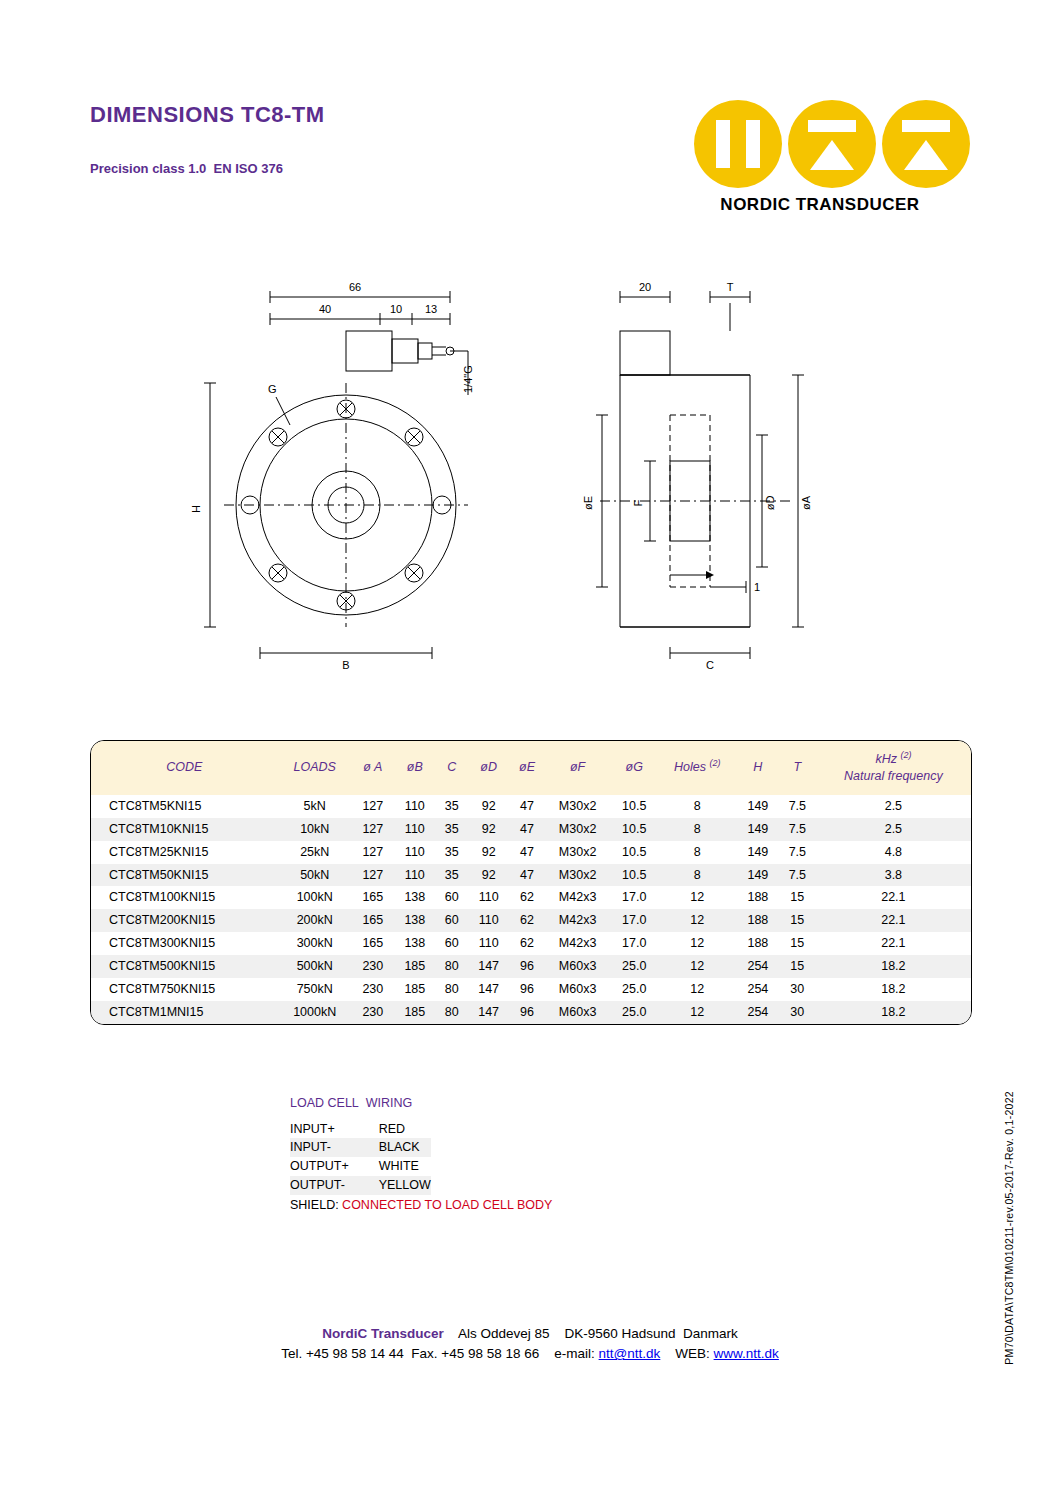NORDIC TRANSDUCER
DIMENSIONS TC8-TM
Precision class 1.0 EN ISO 376
66 40 10 13 1/4"G G H B 20 T øE F øD øA 1 C
| CODE | LOADS | ø A | øB | C | øD | øE | øF | øG | Holes (2) | H | T | kHz (2) Natural frequency |
| --- | --- | --- | --- | --- | --- | --- | --- | --- | --- | --- | --- | --- |
| CTC8TM5KNI15 | 5kN | 127 | 110 | 35 | 92 | 47 | M30x2 | 10.5 | 8 | 149 | 7.5 | 2.5 |
| CTC8TM10KNI15 | 10kN | 127 | 110 | 35 | 92 | 47 | M30x2 | 10.5 | 8 | 149 | 7.5 | 2.5 |
| CTC8TM25KNI15 | 25kN | 127 | 110 | 35 | 92 | 47 | M30x2 | 10.5 | 8 | 149 | 7.5 | 4.8 |
| CTC8TM50KNI15 | 50kN | 127 | 110 | 35 | 92 | 47 | M30x2 | 10.5 | 8 | 149 | 7.5 | 3.8 |
| CTC8TM100KNI15 | 100kN | 165 | 138 | 60 | 110 | 62 | M42x3 | 17.0 | 12 | 188 | 15 | 22.1 |
| CTC8TM200KNI15 | 200kN | 165 | 138 | 60 | 110 | 62 | M42x3 | 17.0 | 12 | 188 | 15 | 22.1 |
| CTC8TM300KNI15 | 300kN | 165 | 138 | 60 | 110 | 62 | M42x3 | 17.0 | 12 | 188 | 15 | 22.1 |
| CTC8TM500KNI15 | 500kN | 230 | 185 | 80 | 147 | 96 | M60x3 | 25.0 | 12 | 254 | 15 | 18.2 |
| CTC8TM750KNI15 | 750kN | 230 | 185 | 80 | 147 | 96 | M60x3 | 25.0 | 12 | 254 | 30 | 18.2 |
| CTC8TM1MNI15 | 1000kN | 230 | 185 | 80 | 147 | 96 | M60x3 | 25.0 | 12 | 254 | 30 | 18.2 |
LOAD CELL WIRING
| INPUT+ | RED |
| INPUT- | BLACK |
| OUTPUT+ | WHITE |
| OUTPUT- | YELLOW |
SHIELD: CONNECTED TO LOAD CELL BODY
NordiC Transducer Als Oddevej 85 DK-9560 Hadsund Danmark
Tel. +45 98 58 14 44 Fax. +45 98 58 18 66 e-mail: ntt@ntt.dk WEB: www.ntt.dk
PM70\DATA\TC8TM\010211-rev.05-2017-Rev. 0,1-2022